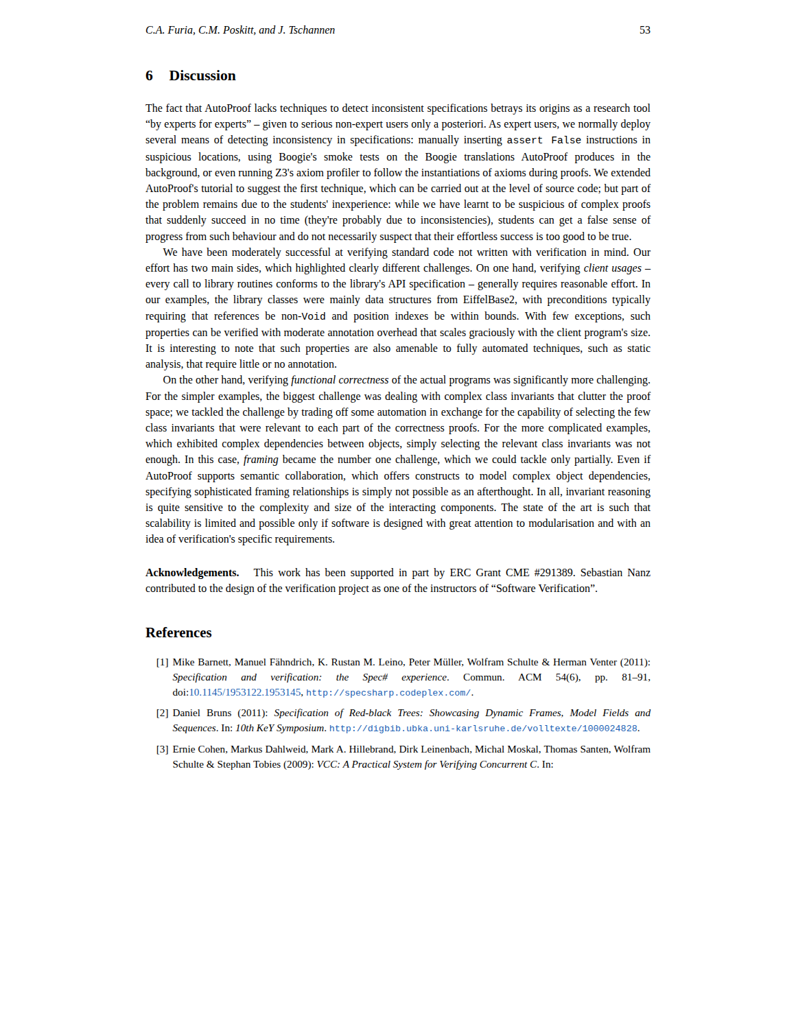C.A. Furia, C.M. Poskitt, and J. Tschannen 53
6 Discussion
The fact that AutoProof lacks techniques to detect inconsistent specifications betrays its origins as a research tool “by experts for experts” – given to serious non-expert users only a posteriori. As expert users, we normally deploy several means of detecting inconsistency in specifications: manually inserting assert False instructions in suspicious locations, using Boogie's smoke tests on the Boogie translations AutoProof produces in the background, or even running Z3's axiom profiler to follow the instantiations of axioms during proofs. We extended AutoProof's tutorial to suggest the first technique, which can be carried out at the level of source code; but part of the problem remains due to the students' inexperience: while we have learnt to be suspicious of complex proofs that suddenly succeed in no time (they're probably due to inconsistencies), students can get a false sense of progress from such behaviour and do not necessarily suspect that their effortless success is too good to be true.
We have been moderately successful at verifying standard code not written with verification in mind. Our effort has two main sides, which highlighted clearly different challenges. On one hand, verifying client usages – every call to library routines conforms to the library's API specification – generally requires reasonable effort. In our examples, the library classes were mainly data structures from EiffelBase2, with preconditions typically requiring that references be non-Void and position indexes be within bounds. With few exceptions, such properties can be verified with moderate annotation overhead that scales graciously with the client program's size. It is interesting to note that such properties are also amenable to fully automated techniques, such as static analysis, that require little or no annotation.
On the other hand, verifying functional correctness of the actual programs was significantly more challenging. For the simpler examples, the biggest challenge was dealing with complex class invariants that clutter the proof space; we tackled the challenge by trading off some automation in exchange for the capability of selecting the few class invariants that were relevant to each part of the correctness proofs. For the more complicated examples, which exhibited complex dependencies between objects, simply selecting the relevant class invariants was not enough. In this case, framing became the number one challenge, which we could tackle only partially. Even if AutoProof supports semantic collaboration, which offers constructs to model complex object dependencies, specifying sophisticated framing relationships is simply not possible as an afterthought. In all, invariant reasoning is quite sensitive to the complexity and size of the interacting components. The state of the art is such that scalability is limited and possible only if software is designed with great attention to modularisation and with an idea of verification's specific requirements.
Acknowledgements. This work has been supported in part by ERC Grant CME #291389. Sebastian Nanz contributed to the design of the verification project as one of the instructors of “Software Verification”.
References
Mike Barnett, Manuel Fähndrich, K. Rustan M. Leino, Peter Müller, Wolfram Schulte & Herman Venter (2011): Specification and verification: the Spec# experience. Commun. ACM 54(6), pp. 81–91, doi:10.1145/1953122.1953145, http://specsharp.codeplex.com/.
Daniel Bruns (2011): Specification of Red-black Trees: Showcasing Dynamic Frames, Model Fields and Sequences. In: 10th KeY Symposium. http://digbib.ubka.uni-karlsruhe.de/volltexte/1000024828.
Ernie Cohen, Markus Dahlweid, Mark A. Hillebrand, Dirk Leinenbach, Michal Moskal, Thomas Santen, Wolfram Schulte & Stephan Tobies (2009): VCC: A Practical System for Verifying Concurrent C. In: